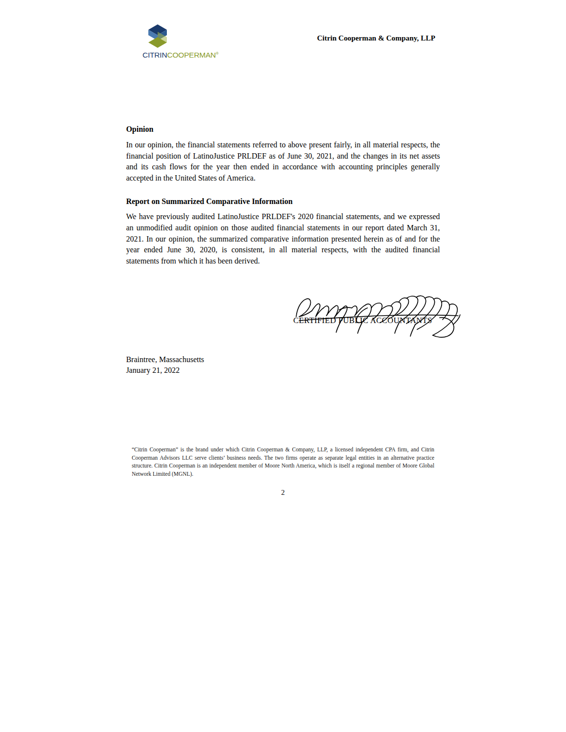CITRIN COOPERMAN®
Citrin Cooperman & Company, LLP
Opinion
In our opinion, the financial statements referred to above present fairly, in all material respects, the financial position of LatinoJustice PRLDEF as of June 30, 2021, and the changes in its net assets and its cash flows for the year then ended in accordance with accounting principles generally accepted in the United States of America.
Report on Summarized Comparative Information
We have previously audited LatinoJustice PRLDEF's 2020 financial statements, and we expressed an unmodified audit opinion on those audited financial statements in our report dated March 31, 2021. In our opinion, the summarized comparative information presented herein as of and for the year ended June 30, 2020, is consistent, in all material respects, with the audited financial statements from which it has been derived.
CERTIFIED PUBLIC ACCOUNTANTS
Braintree, Massachusetts
January 21, 2022
“Citrin Cooperman” is the brand under which Citrin Cooperman & Company, LLP, a licensed independent CPA firm, and Citrin Cooperman Advisors LLC serve clients’ business needs. The two firms operate as separate legal entities in an alternative practice structure. Citrin Cooperman is an independent member of Moore North America, which is itself a regional member of Moore Global Network Limited (MGNL).
2